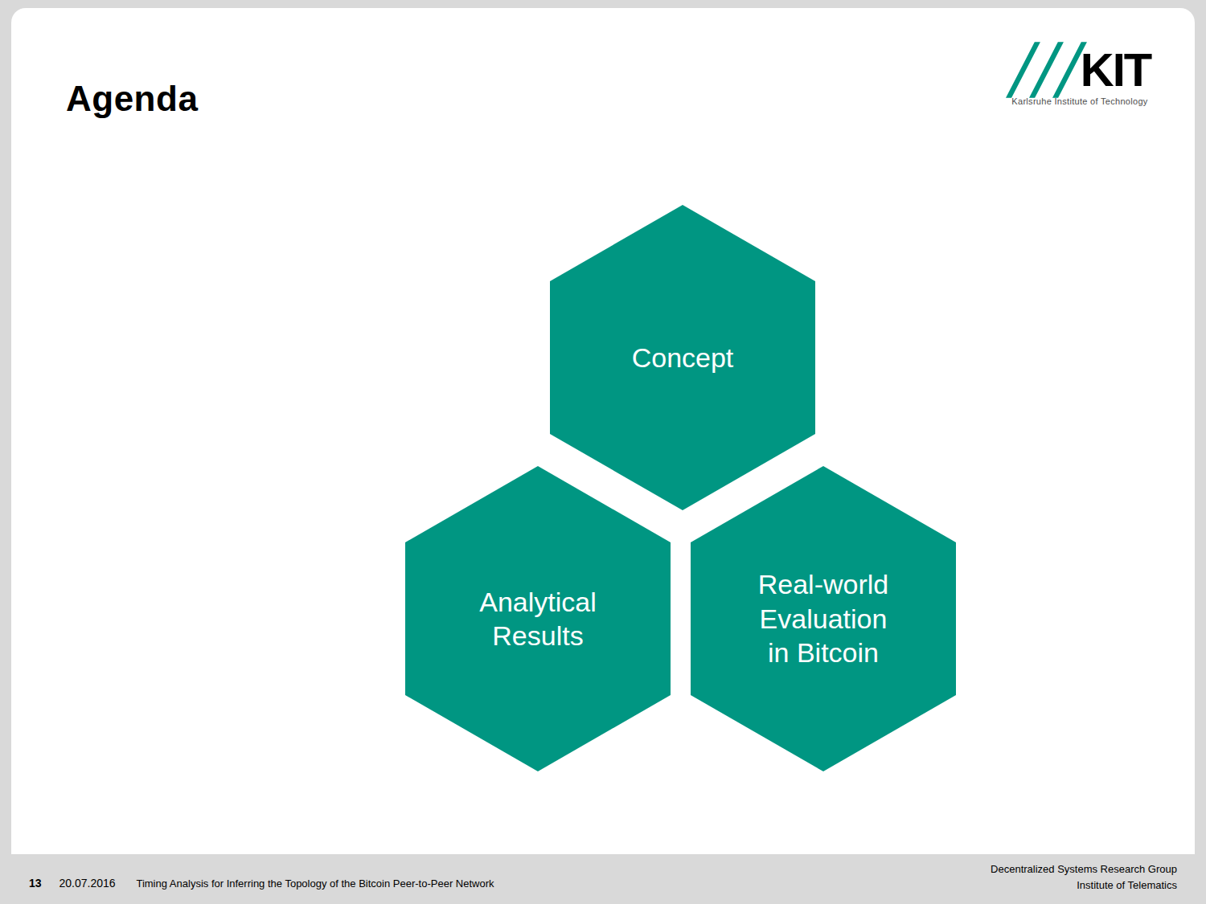Agenda
╱╱╱KIT
Karlsruhe Institute of Technology
Concept
Analytical
Results
Real-world
Evaluation
in Bitcoin
13 20.07.2016 Timing Analysis for Inferring the Topology of the Bitcoin Peer-to-Peer Network
Decentralized Systems Research Group
Institute of Telematics